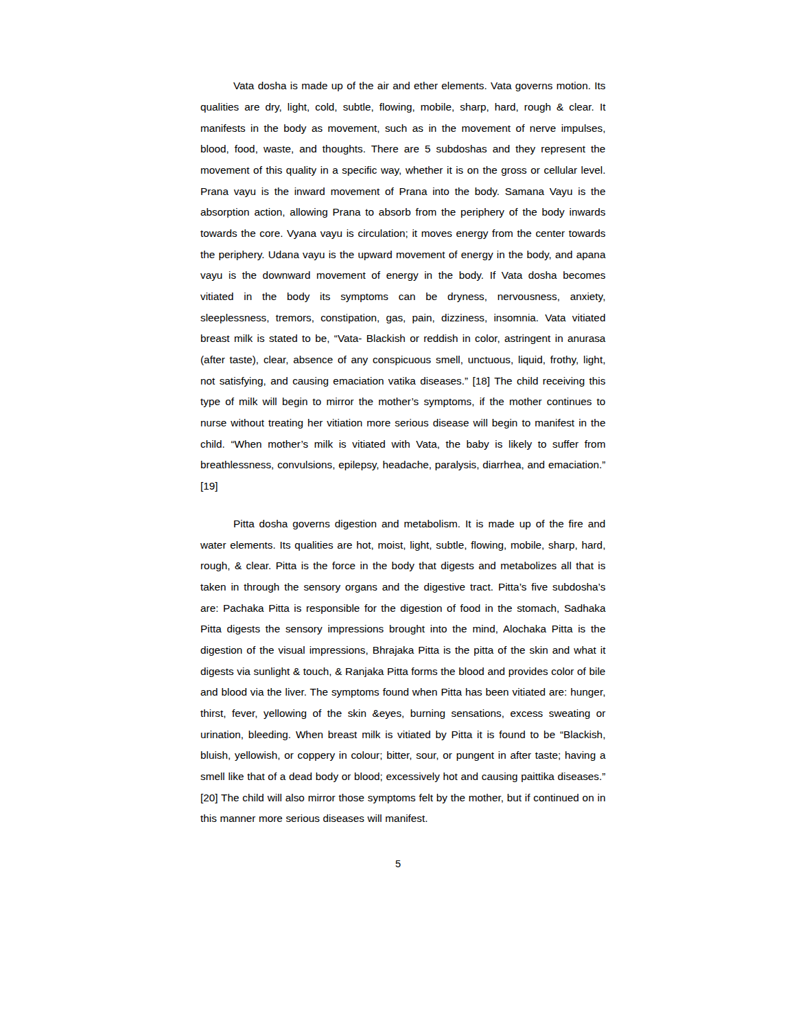Vata dosha is made up of the air and ether elements. Vata governs motion. Its qualities are dry, light, cold, subtle, flowing, mobile, sharp, hard, rough & clear. It manifests in the body as movement, such as in the movement of nerve impulses, blood, food, waste, and thoughts. There are 5 subdoshas and they represent the movement of this quality in a specific way, whether it is on the gross or cellular level. Prana vayu is the inward movement of Prana into the body. Samana Vayu is the absorption action, allowing Prana to absorb from the periphery of the body inwards towards the core. Vyana vayu is circulation; it moves energy from the center towards the periphery. Udana vayu is the upward movement of energy in the body, and apana vayu is the downward movement of energy in the body. If Vata dosha becomes vitiated in the body its symptoms can be dryness, nervousness, anxiety, sleeplessness, tremors, constipation, gas, pain, dizziness, insomnia. Vata vitiated breast milk is stated to be, “Vata- Blackish or reddish in color, astringent in anurasa (after taste), clear, absence of any conspicuous smell, unctuous, liquid, frothy, light, not satisfying, and causing emaciation vatika diseases.” [18] The child receiving this type of milk will begin to mirror the mother’s symptoms, if the mother continues to nurse without treating her vitiation more serious disease will begin to manifest in the child. “When mother’s milk is vitiated with Vata, the baby is likely to suffer from breathlessness, convulsions, epilepsy, headache, paralysis, diarrhea, and emaciation.” [19]
Pitta dosha governs digestion and metabolism. It is made up of the fire and water elements. Its qualities are hot, moist, light, subtle, flowing, mobile, sharp, hard, rough, & clear. Pitta is the force in the body that digests and metabolizes all that is taken in through the sensory organs and the digestive tract. Pitta’s five subdosha’s are: Pachaka Pitta is responsible for the digestion of food in the stomach, Sadhaka Pitta digests the sensory impressions brought into the mind, Alochaka Pitta is the digestion of the visual impressions, Bhrajaka Pitta is the pitta of the skin and what it digests via sunlight & touch, & Ranjaka Pitta forms the blood and provides color of bile and blood via the liver. The symptoms found when Pitta has been vitiated are: hunger, thirst, fever, yellowing of the skin &eyes, burning sensations, excess sweating or urination, bleeding. When breast milk is vitiated by Pitta it is found to be “Blackish, bluish, yellowish, or coppery in colour; bitter, sour, or pungent in after taste; having a smell like that of a dead body or blood; excessively hot and causing paittika diseases.” [20] The child will also mirror those symptoms felt by the mother, but if continued on in this manner more serious diseases will manifest.
5